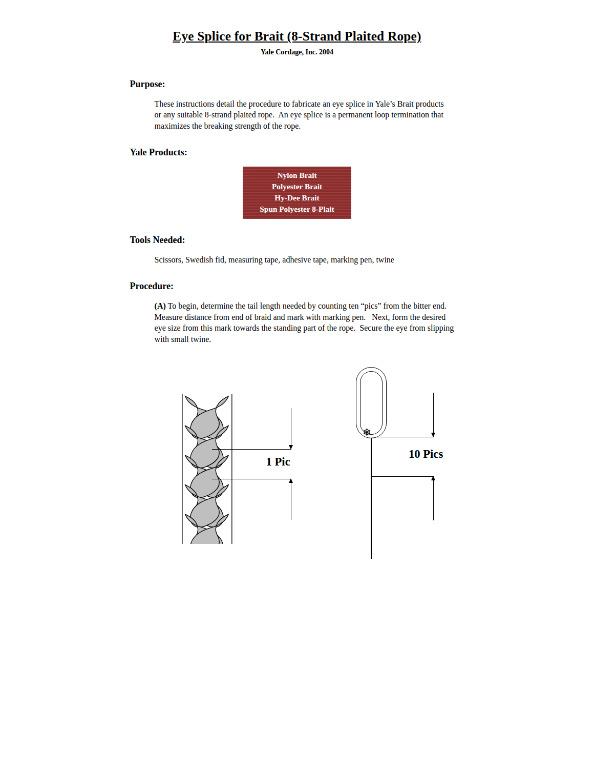Eye Splice for Brait (8-Strand Plaited Rope)
Yale Cordage, Inc. 2004
Purpose:
These instructions detail the procedure to fabricate an eye splice in Yale’s Brait products or any suitable 8-strand plaited rope. An eye splice is a permanent loop termination that maximizes the breaking strength of the rope.
Yale Products:
Nylon Brait
Polyester Brait
Hy-Dee Brait
Spun Polyester 8-Plait
Tools Needed:
Scissors, Swedish fid, measuring tape, adhesive tape, marking pen, twine
Procedure:
(A) To begin, determine the tail length needed by counting ten “pics” from the bitter end. Measure distance from end of braid and mark with marking pen. Next, form the desired eye size from this mark towards the standing part of the rope. Secure the eye from slipping with small twine.
1 Pic
❄
10 Pics